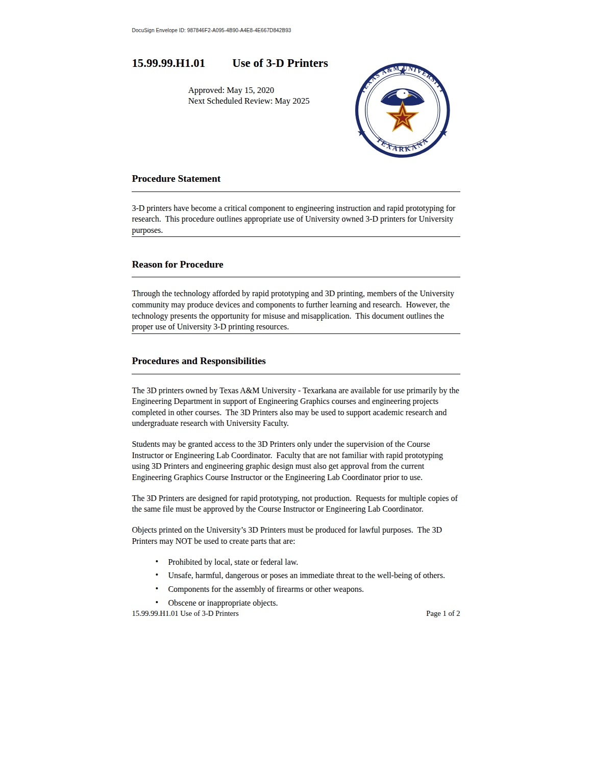DocuSign Envelope ID: 987846F2-A095-4B90-A4E8-4E667D842B93
TEXAS A&M UNIVERSITY TEXARKANA
15.99.99.H1.01 Use of 3-D Printers
Approved: May 15, 2020
Next Scheduled Review: May 2025
Procedure Statement
3-D printers have become a critical component to engineering instruction and rapid prototyping for research. This procedure outlines appropriate use of University owned 3-D printers for University purposes.
Reason for Procedure
Through the technology afforded by rapid prototyping and 3D printing, members of the University community may produce devices and components to further learning and research. However, the technology presents the opportunity for misuse and misapplication. This document outlines the proper use of University 3-D printing resources.
Procedures and Responsibilities
The 3D printers owned by Texas A&M University - Texarkana are available for use primarily by the Engineering Department in support of Engineering Graphics courses and engineering projects completed in other courses. The 3D Printers also may be used to support academic research and undergraduate research with University Faculty.
Students may be granted access to the 3D Printers only under the supervision of the Course Instructor or Engineering Lab Coordinator. Faculty that are not familiar with rapid prototyping using 3D Printers and engineering graphic design must also get approval from the current Engineering Graphics Course Instructor or the Engineering Lab Coordinator prior to use.
The 3D Printers are designed for rapid prototyping, not production. Requests for multiple copies of the same file must be approved by the Course Instructor or Engineering Lab Coordinator.
Objects printed on the University’s 3D Printers must be produced for lawful purposes. The 3D Printers may NOT be used to create parts that are:
Prohibited by local, state or federal law.
Unsafe, harmful, dangerous or poses an immediate threat to the well-being of others.
Components for the assembly of firearms or other weapons.
Obscene or inappropriate objects.
15.99.99.H1.01 Use of 3-D Printers Page 1 of 2